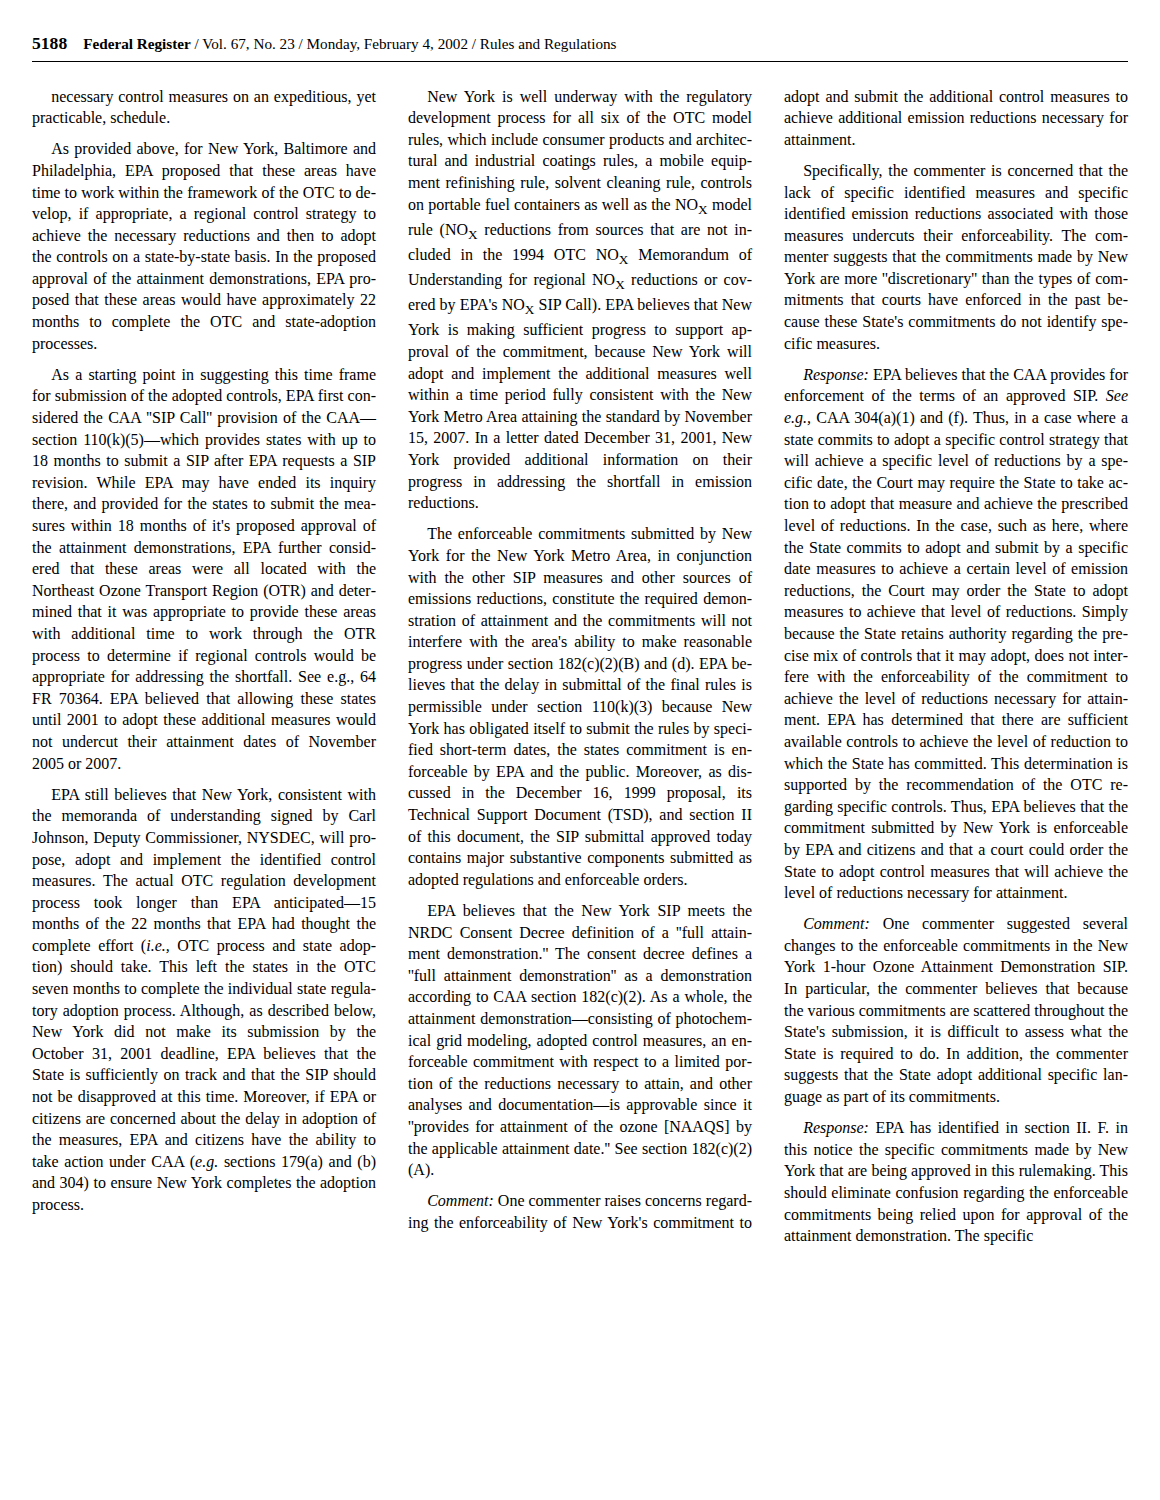5188 Federal Register / Vol. 67, No. 23 / Monday, February 4, 2002 / Rules and Regulations
necessary control measures on an expeditious, yet practicable, schedule.
As provided above, for New York, Baltimore and Philadelphia, EPA proposed that these areas have time to work within the framework of the OTC to develop, if appropriate, a regional control strategy to achieve the necessary reductions and then to adopt the controls on a state-by-state basis. In the proposed approval of the attainment demonstrations, EPA proposed that these areas would have approximately 22 months to complete the OTC and state-adoption processes.
As a starting point in suggesting this time frame for submission of the adopted controls, EPA first considered the CAA ''SIP Call'' provision of the CAA—section 110(k)(5)—which provides states with up to 18 months to submit a SIP after EPA requests a SIP revision. While EPA may have ended its inquiry there, and provided for the states to submit the measures within 18 months of it's proposed approval of the attainment demonstrations, EPA further considered that these areas were all located with the Northeast Ozone Transport Region (OTR) and determined that it was appropriate to provide these areas with additional time to work through the OTR process to determine if regional controls would be appropriate for addressing the shortfall. See e.g., 64 FR 70364. EPA believed that allowing these states until 2001 to adopt these additional measures would not undercut their attainment dates of November 2005 or 2007.
EPA still believes that New York, consistent with the memoranda of understanding signed by Carl Johnson, Deputy Commissioner, NYSDEC, will propose, adopt and implement the identified control measures. The actual OTC regulation development process took longer than EPA anticipated—15 months of the 22 months that EPA had thought the complete effort (i.e., OTC process and state adoption) should take. This left the states in the OTC seven months to complete the individual state regulatory adoption process. Although, as described below, New York did not make its submission by the October 31, 2001 deadline, EPA believes that the State is sufficiently on track and that the SIP should not be disapproved at this time. Moreover, if EPA or citizens are concerned about the delay in adoption of the measures, EPA and citizens have the ability to take action under CAA (e.g. sections 179(a) and (b) and 304) to ensure New York completes the adoption process.
New York is well underway with the regulatory development process for all six of the OTC model rules, which include consumer products and architectural and industrial coatings rules, a mobile equipment refinishing rule, solvent cleaning rule, controls on portable fuel containers as well as the NOX model rule (NOX reductions from sources that are not included in the 1994 OTC NOX Memorandum of Understanding for regional NOX reductions or covered by EPA's NOX SIP Call). EPA believes that New York is making sufficient progress to support approval of the commitment, because New York will adopt and implement the additional measures well within a time period fully consistent with the New York Metro Area attaining the standard by November 15, 2007. In a letter dated December 31, 2001, New York provided additional information on their progress in addressing the shortfall in emission reductions.
The enforceable commitments submitted by New York for the New York Metro Area, in conjunction with the other SIP measures and other sources of emissions reductions, constitute the required demonstration of attainment and the commitments will not interfere with the area's ability to make reasonable progress under section 182(c)(2)(B) and (d). EPA believes that the delay in submittal of the final rules is permissible under section 110(k)(3) because New York has obligated itself to submit the rules by specified short-term dates, the states commitment is enforceable by EPA and the public. Moreover, as discussed in the December 16, 1999 proposal, its Technical Support Document (TSD), and section II of this document, the SIP submittal approved today contains major substantive components submitted as adopted regulations and enforceable orders.
EPA believes that the New York SIP meets the NRDC Consent Decree definition of a ''full attainment demonstration.'' The consent decree defines a ''full attainment demonstration'' as a demonstration according to CAA section 182(c)(2). As a whole, the attainment demonstration—consisting of photochemical grid modeling, adopted control measures, an enforceable commitment with respect to a limited portion of the reductions necessary to attain, and other analyses and documentation—is approvable since it ''provides for attainment of the ozone [NAAQS] by the applicable attainment date.'' See section 182(c)(2)(A).
Comment: One commenter raises concerns regarding the enforceability of New York's commitment to adopt and submit the additional control measures to achieve additional emission reductions necessary for attainment.
Specifically, the commenter is concerned that the lack of specific identified measures and specific identified emission reductions associated with those measures undercuts their enforceability. The commenter suggests that the commitments made by New York are more ''discretionary'' than the types of commitments that courts have enforced in the past because these State's commitments do not identify specific measures.
Response: EPA believes that the CAA provides for enforcement of the terms of an approved SIP. See e.g., CAA 304(a)(1) and (f). Thus, in a case where a state commits to adopt a specific control strategy that will achieve a specific level of reductions by a specific date, the Court may require the State to take action to adopt that measure and achieve the prescribed level of reductions. In the case, such as here, where the State commits to adopt and submit by a specific date measures to achieve a certain level of emission reductions, the Court may order the State to adopt measures to achieve that level of reductions. Simply because the State retains authority regarding the precise mix of controls that it may adopt, does not interfere with the enforceability of the commitment to achieve the level of reductions necessary for attainment. EPA has determined that there are sufficient available controls to achieve the level of reduction to which the State has committed. This determination is supported by the recommendation of the OTC regarding specific controls. Thus, EPA believes that the commitment submitted by New York is enforceable by EPA and citizens and that a court could order the State to adopt control measures that will achieve the level of reductions necessary for attainment.
Comment: One commenter suggested several changes to the enforceable commitments in the New York 1-hour Ozone Attainment Demonstration SIP. In particular, the commenter believes that because the various commitments are scattered throughout the State's submission, it is difficult to assess what the State is required to do. In addition, the commenter suggests that the State adopt additional specific language as part of its commitments.
Response: EPA has identified in section II. F. in this notice the specific commitments made by New York that are being approved in this rulemaking. This should eliminate confusion regarding the enforceable commitments being relied upon for approval of the attainment demonstration. The specific